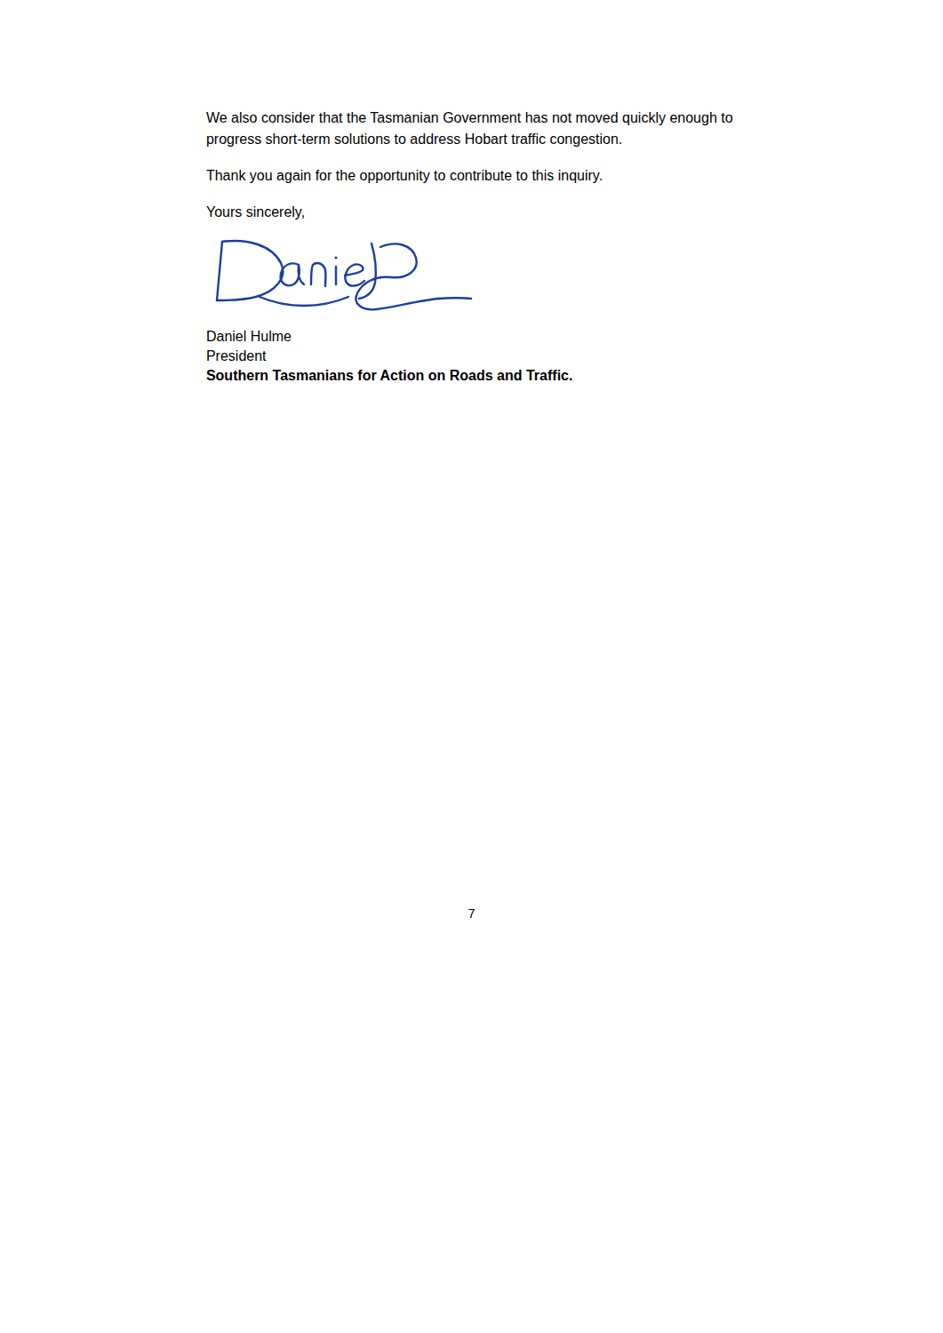We also consider that the Tasmanian Government has not moved quickly enough to progress short-term solutions to address Hobart traffic congestion.
Thank you again for the opportunity to contribute to this inquiry.
Yours sincerely,
Daniel Hulme
President
Southern Tasmanians for Action on Roads and Traffic.
7